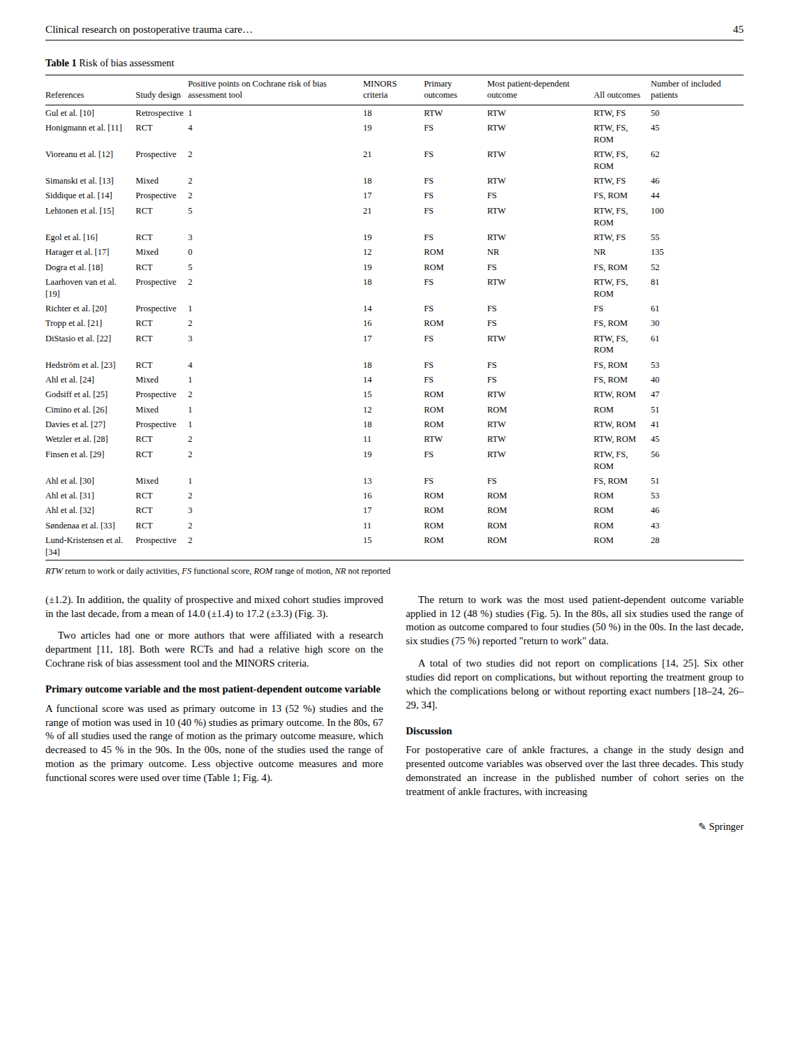Clinical research on postoperative trauma care… 45
Table 1 Risk of bias assessment
| References | Study design | Positive points on Cochrane risk of bias assessment tool | MINORS criteria | Primary outcomes | Most patient-dependent outcome | All outcomes | Number of included patients |
| --- | --- | --- | --- | --- | --- | --- | --- |
| Gul et al. [10] | Retrospective | 1 | 18 | RTW | RTW | RTW, FS | 50 |
| Honigmann et al. [11] | RCT | 4 | 19 | FS | RTW | RTW, FS, ROM | 45 |
| Vioreanu et al. [12] | Prospective | 2 | 21 | FS | RTW | RTW, FS, ROM | 62 |
| Simanski et al. [13] | Mixed | 2 | 18 | FS | RTW | RTW, FS | 46 |
| Siddique et al. [14] | Prospective | 2 | 17 | FS | FS | FS, ROM | 44 |
| Lehtonen et al. [15] | RCT | 5 | 21 | FS | RTW | RTW, FS, ROM | 100 |
| Egol et al. [16] | RCT | 3 | 19 | FS | RTW | RTW, FS | 55 |
| Harager et al. [17] | Mixed | 0 | 12 | ROM | NR | NR | 135 |
| Dogra et al. [18] | RCT | 5 | 19 | ROM | FS | FS, ROM | 52 |
| Laarhoven van et al. [19] | Prospective | 2 | 18 | FS | RTW | RTW, FS, ROM | 81 |
| Richter et al. [20] | Prospective | 1 | 14 | FS | FS | FS | 61 |
| Tropp et al. [21] | RCT | 2 | 16 | ROM | FS | FS, ROM | 30 |
| DiStasio et al. [22] | RCT | 3 | 17 | FS | RTW | RTW, FS, ROM | 61 |
| Hedström et al. [23] | RCT | 4 | 18 | FS | FS | FS, ROM | 53 |
| Ahl et al. [24] | Mixed | 1 | 14 | FS | FS | FS, ROM | 40 |
| Godsiff et al. [25] | Prospective | 2 | 15 | ROM | RTW | RTW, ROM | 47 |
| Cimino et al. [26] | Mixed | 1 | 12 | ROM | ROM | ROM | 51 |
| Davies et al. [27] | Prospective | 1 | 18 | ROM | RTW | RTW, ROM | 41 |
| Wetzler et al. [28] | RCT | 2 | 11 | RTW | RTW | RTW, ROM | 45 |
| Finsen et al. [29] | RCT | 2 | 19 | FS | RTW | RTW, FS, ROM | 56 |
| Ahl et al. [30] | Mixed | 1 | 13 | FS | FS | FS, ROM | 51 |
| Ahl et al. [31] | RCT | 2 | 16 | ROM | ROM | ROM | 53 |
| Ahl et al. [32] | RCT | 3 | 17 | ROM | ROM | ROM | 46 |
| Søndenaa et al. [33] | RCT | 2 | 11 | ROM | ROM | ROM | 43 |
| Lund-Kristensen et al. [34] | Prospective | 2 | 15 | ROM | ROM | ROM | 28 |
RTW return to work or daily activities, FS functional score, ROM range of motion, NR not reported
(±1.2). In addition, the quality of prospective and mixed cohort studies improved in the last decade, from a mean of 14.0 (±1.4) to 17.2 (±3.3) (Fig. 3).
Two articles had one or more authors that were affiliated with a research department [11, 18]. Both were RCTs and had a relative high score on the Cochrane risk of bias assessment tool and the MINORS criteria.
Primary outcome variable and the most patient-dependent outcome variable
A functional score was used as primary outcome in 13 (52 %) studies and the range of motion was used in 10 (40 %) studies as primary outcome. In the 80s, 67 % of all studies used the range of motion as the primary outcome measure, which decreased to 45 % in the 90s. In the 00s, none of the studies used the range of motion as the primary outcome. Less objective outcome measures and more functional scores were used over time (Table 1; Fig. 4).
The return to work was the most used patient-dependent outcome variable applied in 12 (48 %) studies (Fig. 5). In the 80s, all six studies used the range of motion as outcome compared to four studies (50 %) in the 00s. In the last decade, six studies (75 %) reported "return to work" data.
A total of two studies did not report on complications [14, 25]. Six other studies did report on complications, but without reporting the treatment group to which the complications belong or without reporting exact numbers [18–24, 26–29, 34].
Discussion
For postoperative care of ankle fractures, a change in the study design and presented outcome variables was observed over the last three decades. This study demonstrated an increase in the published number of cohort series on the treatment of ankle fractures, with increasing
✎ Springer